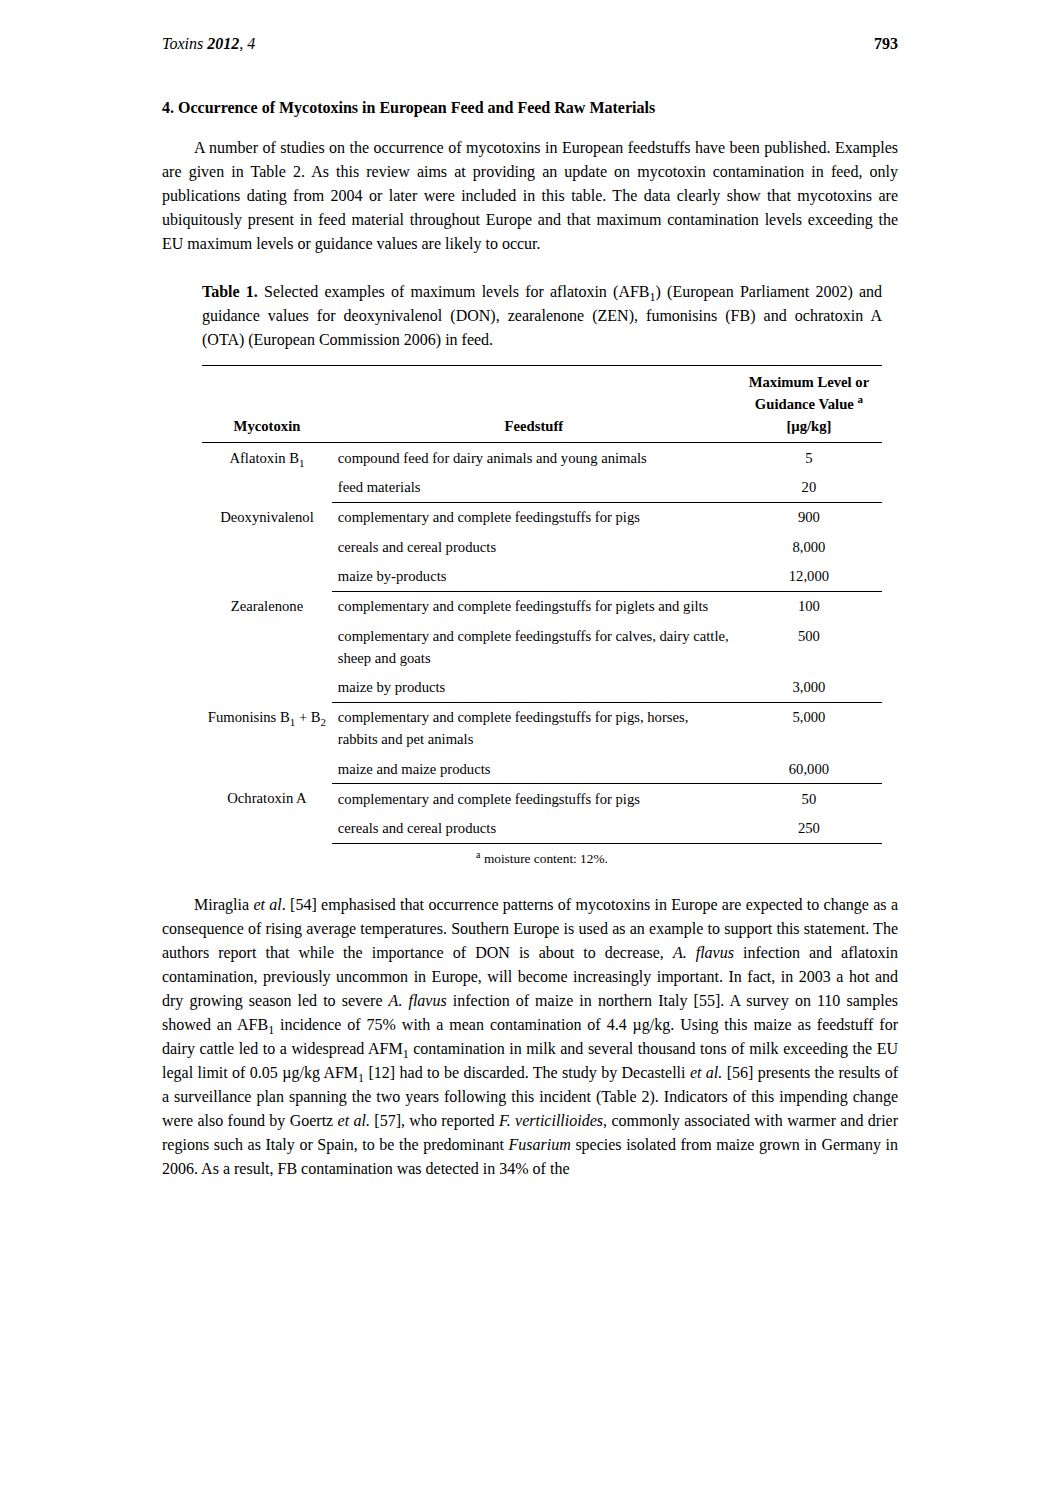Toxins 2012, 4 793
4. Occurrence of Mycotoxins in European Feed and Feed Raw Materials
A number of studies on the occurrence of mycotoxins in European feedstuffs have been published. Examples are given in Table 2. As this review aims at providing an update on mycotoxin contamination in feed, only publications dating from 2004 or later were included in this table. The data clearly show that mycotoxins are ubiquitously present in feed material throughout Europe and that maximum contamination levels exceeding the EU maximum levels or guidance values are likely to occur.
Table 1. Selected examples of maximum levels for aflatoxin (AFB1) (European Parliament 2002) and guidance values for deoxynivalenol (DON), zearalenone (ZEN), fumonisins (FB) and ochratoxin A (OTA) (European Commission 2006) in feed.
| Mycotoxin | Feedstuff | Maximum Level or Guidance Value a [µg/kg] |
| --- | --- | --- |
| Aflatoxin B 1 | compound feed for dairy animals and young animals | 5 |
| feed materials | 20 |
| Deoxynivalenol | complementary and complete feedingstuffs for pigs | 900 |
| cereals and cereal products | 8,000 |
| maize by-products | 12,000 |
| Zearalenone | complementary and complete feedingstuffs for piglets and gilts | 100 |
| complementary and complete feedingstuffs for calves, dairy cattle, sheep and goats | 500 |
| maize by products | 3,000 |
| Fumonisins B 1 + B 2 | complementary and complete feedingstuffs for pigs, horses, rabbits and pet animals | 5,000 |
| maize and maize products | 60,000 |
| Ochratoxin A | complementary and complete feedingstuffs for pigs | 50 |
| cereals and cereal products | 250 |
a moisture content: 12%.
Miraglia et al. [54] emphasised that occurrence patterns of mycotoxins in Europe are expected to change as a consequence of rising average temperatures. Southern Europe is used as an example to support this statement. The authors report that while the importance of DON is about to decrease, A. flavus infection and aflatoxin contamination, previously uncommon in Europe, will become increasingly important. In fact, in 2003 a hot and dry growing season led to severe A. flavus infection of maize in northern Italy [55]. A survey on 110 samples showed an AFB1 incidence of 75% with a mean contamination of 4.4 µg/kg. Using this maize as feedstuff for dairy cattle led to a widespread AFM1 contamination in milk and several thousand tons of milk exceeding the EU legal limit of 0.05 µg/kg AFM1 [12] had to be discarded. The study by Decastelli et al. [56] presents the results of a surveillance plan spanning the two years following this incident (Table 2). Indicators of this impending change were also found by Goertz et al. [57], who reported F. verticillioides, commonly associated with warmer and drier regions such as Italy or Spain, to be the predominant Fusarium species isolated from maize grown in Germany in 2006. As a result, FB contamination was detected in 34% of the